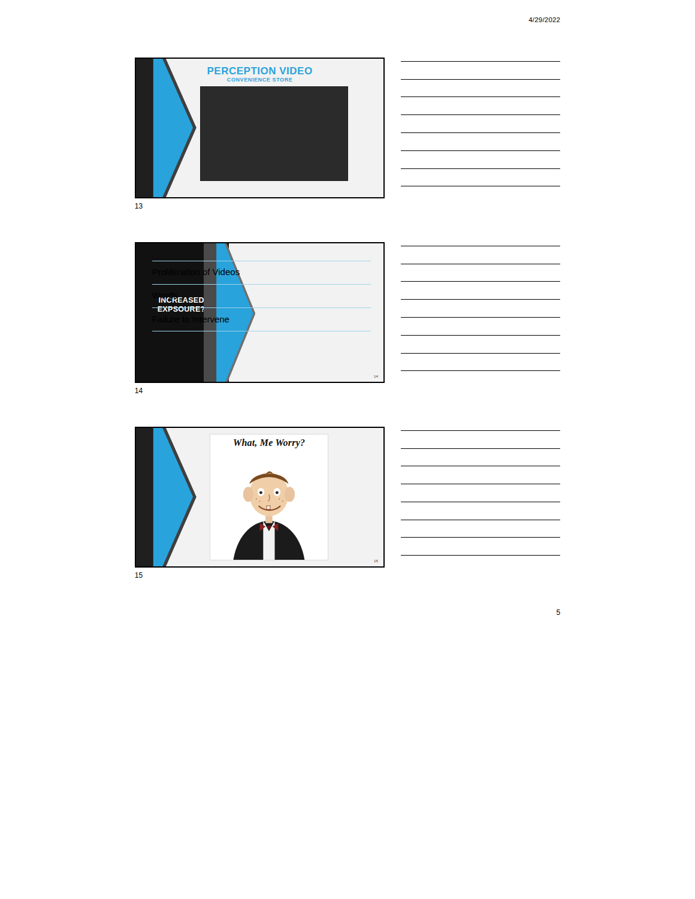4/29/2022
PERCEPTION VIDEO CONVENIENCE STORE
13
INCREASED
EXPSOURE?
Proliferation of Videos
Words
Failure to Intervene
14
14
What, Me Worry?
15
15
5